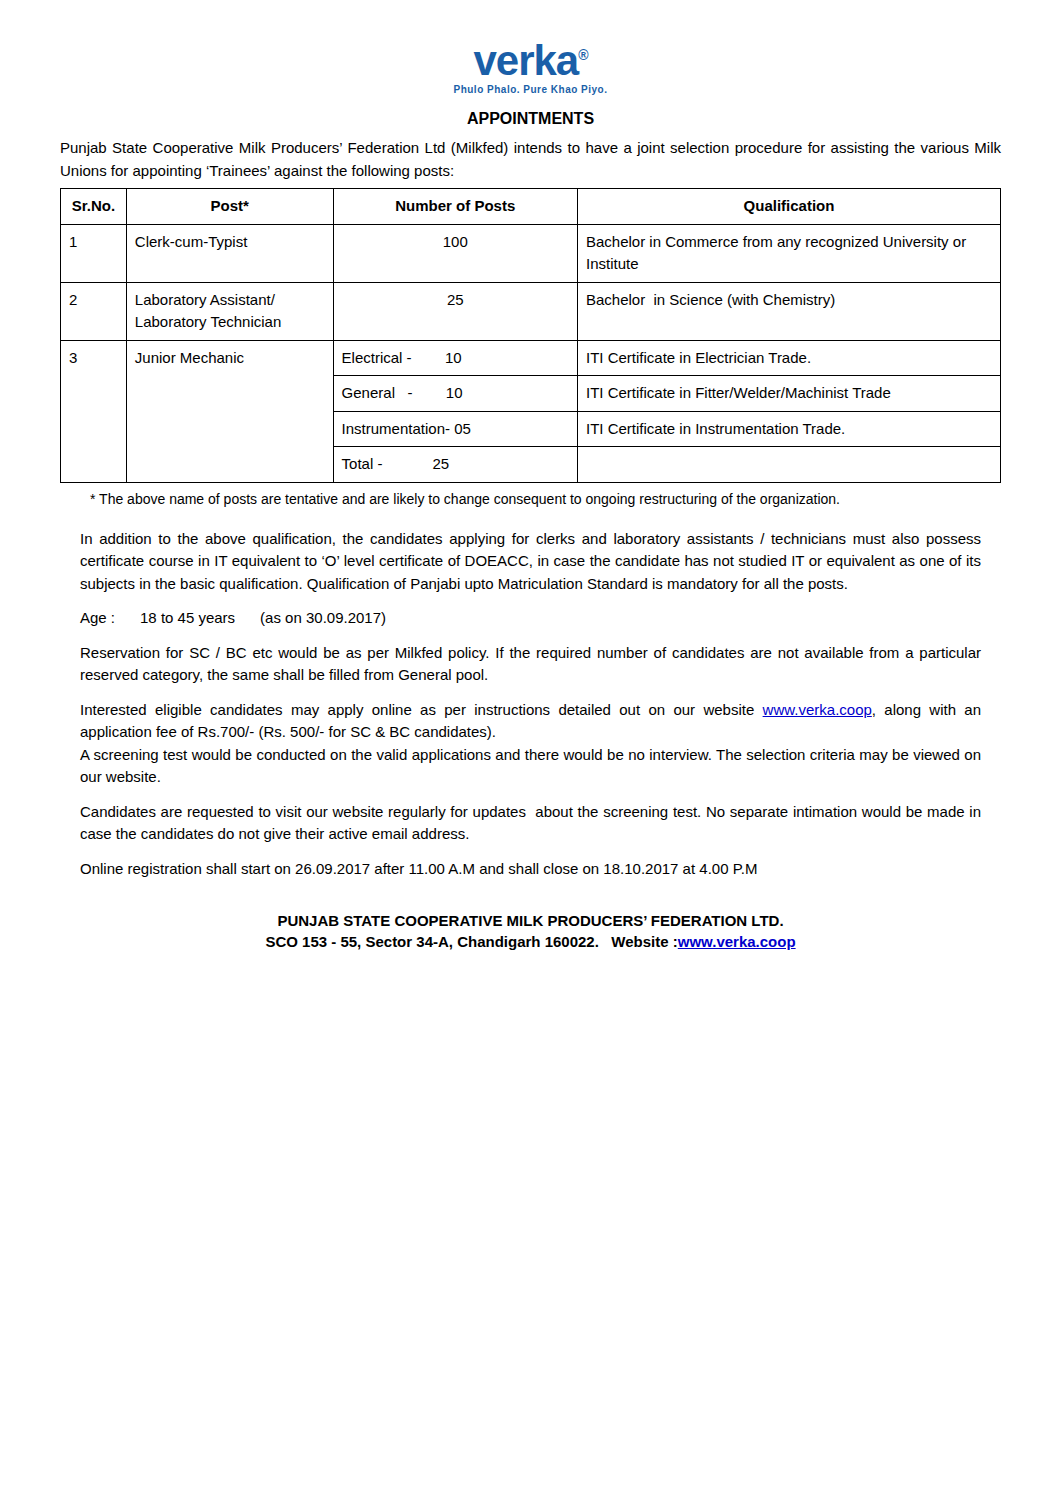verka®
Phulo Phalo. Pure Khao Piyo.
APPOINTMENTS
Punjab State Cooperative Milk Producers’ Federation Ltd (Milkfed) intends to have a joint selection procedure for assisting the various Milk Unions for appointing ‘Trainees’ against the following posts:
| Sr.No. | Post* | Number of Posts | Qualification |
| --- | --- | --- | --- |
| 1 | Clerk-cum-Typist | 100 | Bachelor in Commerce from any recognized University or Institute |
| 2 | Laboratory Assistant/ Laboratory Technician | 25 | Bachelor in Science (with Chemistry) |
| 3 | Junior Mechanic | Electrical - 10 | ITI Certificate in Electrician Trade. |
| General - 10 | ITI Certificate in Fitter/Welder/Machinist Trade |
| Instrumentation- 05 | ITI Certificate in Instrumentation Trade. |
| Total - 25 | |
* The above name of posts are tentative and are likely to change consequent to ongoing restructuring of the organization.
In addition to the above qualification, the candidates applying for clerks and laboratory assistants / technicians must also possess certificate course in IT equivalent to ‘O’ level certificate of DOEACC, in case the candidate has not studied IT or equivalent as one of its subjects in the basic qualification. Qualification of Panjabi upto Matriculation Standard is mandatory for all the posts.
Age : 18 to 45 years (as on 30.09.2017)
Reservation for SC / BC etc would be as per Milkfed policy. If the required number of candidates are not available from a particular reserved category, the same shall be filled from General pool.
Interested eligible candidates may apply online as per instructions detailed out on our website www.verka.coop, along with an application fee of Rs.700/- (Rs. 500/- for SC & BC candidates).
A screening test would be conducted on the valid applications and there would be no interview. The selection criteria may be viewed on our website.
Candidates are requested to visit our website regularly for updates about the screening test. No separate intimation would be made in case the candidates do not give their active email address.
Online registration shall start on 26.09.2017 after 11.00 A.M and shall close on 18.10.2017 at 4.00 P.M
PUNJAB STATE COOPERATIVE MILK PRODUCERS’ FEDERATION LTD.
SCO 153 - 55, Sector 34-A, Chandigarh 160022. Website :www.verka.coop